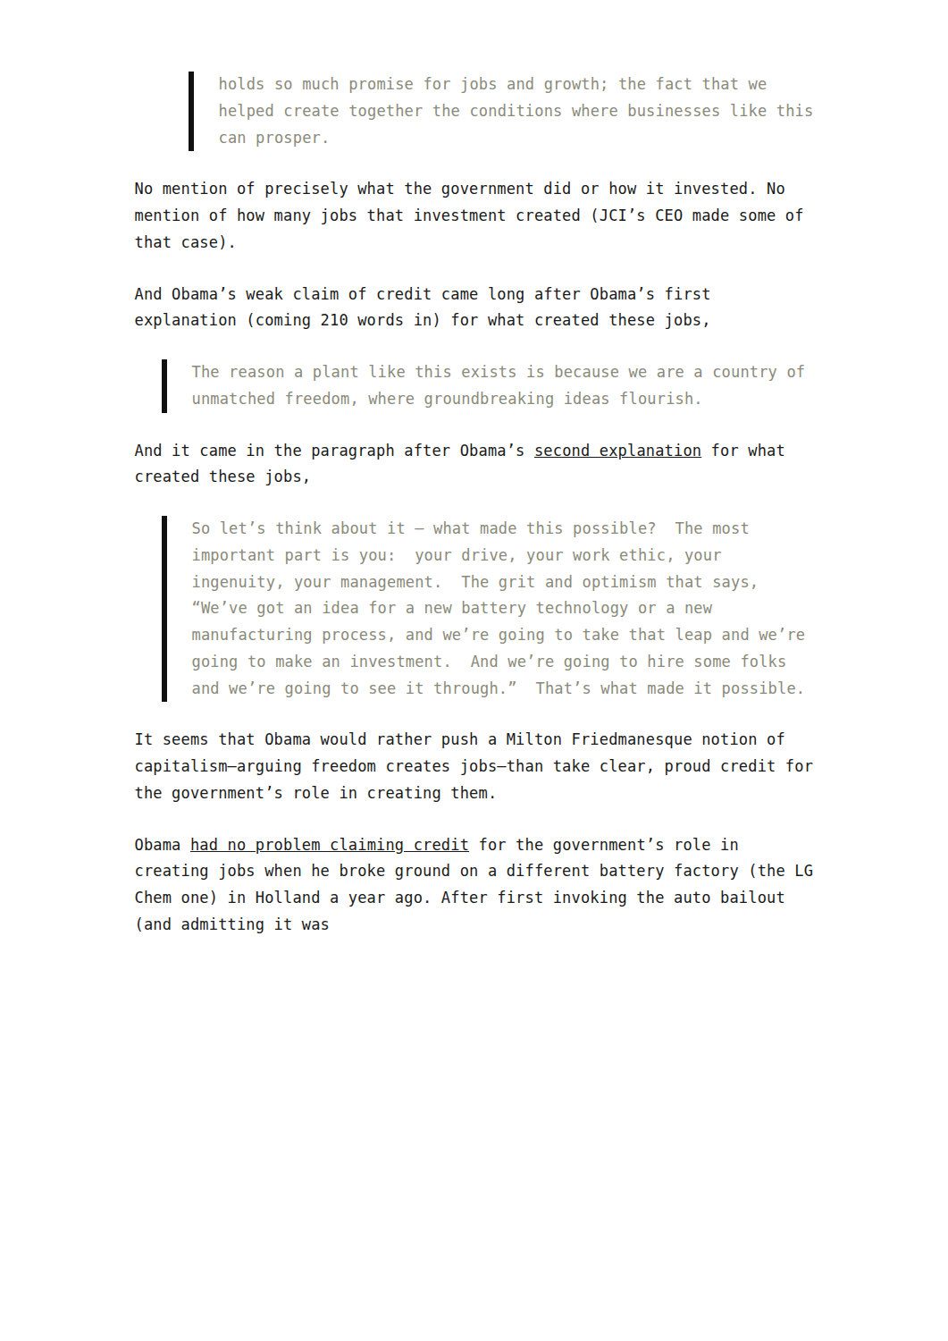holds so much promise for jobs and growth; the fact that we helped create together the conditions where businesses like this can prosper.
No mention of precisely what the government did or how it invested. No mention of how many jobs that investment created (JCI’s CEO made some of that case).
And Obama’s weak claim of credit came long after Obama’s first explanation (coming 210 words in) for what created these jobs,
The reason a plant like this exists is because we are a country of unmatched freedom, where groundbreaking ideas flourish.
And it came in the paragraph after Obama’s second explanation for what created these jobs,
So let’s think about it — what made this possible? The most important part is you: your drive, your work ethic, your ingenuity, your management. The grit and optimism that says, “We’ve got an idea for a new battery technology or a new manufacturing process, and we’re going to take that leap and we’re going to make an investment. And we’re going to hire some folks and we’re going to see it through.” That’s what made it possible.
It seems that Obama would rather push a Milton Friedmanesque notion of capitalism—arguing freedom creates jobs—than take clear, proud credit for the government’s role in creating them.
Obama had no problem claiming credit for the government’s role in creating jobs when he broke ground on a different battery factory (the LG Chem one) in Holland a year ago. After first invoking the auto bailout (and admitting it was